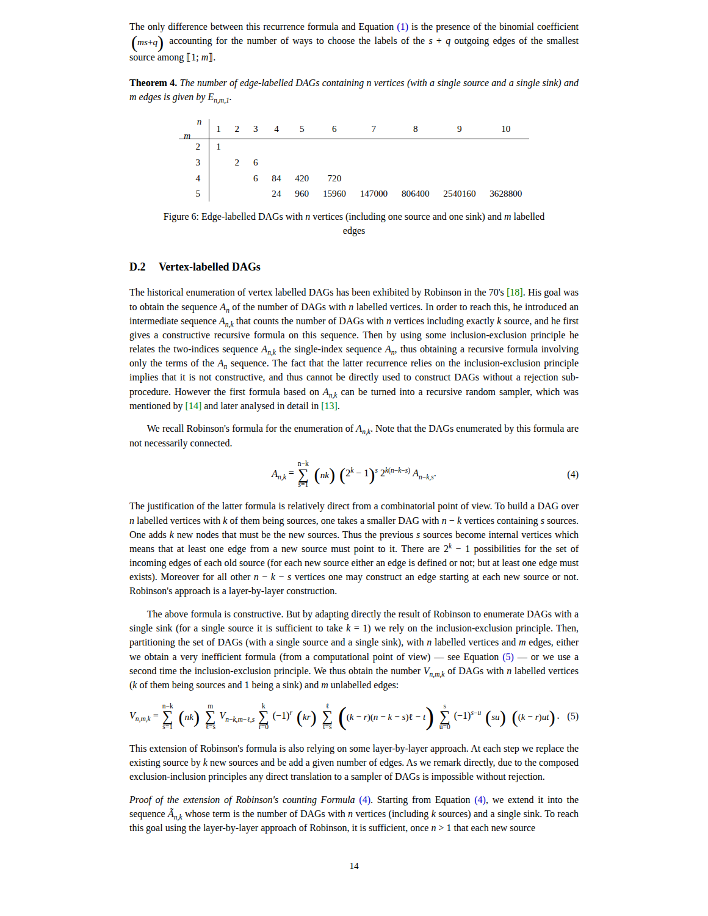The only difference between this recurrence formula and Equation (1) is the presence of the binomial coefficient (ms+q) accounting for the number of ways to choose the labels of the s + q outgoing edges of the smallest source among ⟦1; m⟧.
Theorem 4. The number of edge-labelled DAGs containing n vertices (with a single source and a single sink) and m edges is given by En,m,1.
| m n | 1 | 2 | 3 | 4 | 5 | 6 | 7 | 8 | 9 | 10 |
| --- | --- | --- | --- | --- | --- | --- | --- | --- | --- | --- |
| 2 | 1 | | | | | | | | | |
| 3 | | 2 | 6 | | | | | | | |
| 4 | | | 6 | 84 | 420 | 720 | | | | |
| 5 | | | | 24 | 960 | 15960 | 147000 | 806400 | 2540160 | 3628800 |
Figure 6: Edge-labelled DAGs with n vertices (including one source and one sink) and m labelled edges
D.2 Vertex-labelled DAGs
The historical enumeration of vertex labelled DAGs has been exhibited by Robinson in the 70's [18]. His goal was to obtain the sequence An of the number of DAGs with n labelled vertices. In order to reach this, he introduced an intermediate sequence An,k that counts the number of DAGs with n vertices including exactly k source, and he first gives a constructive recursive formula on this sequence. Then by using some inclusion-exclusion principle he relates the two-indices sequence An,k the single-index sequence An, thus obtaining a recursive formula involving only the terms of the An sequence. The fact that the latter recurrence relies on the inclusion-exclusion principle implies that it is not constructive, and thus cannot be directly used to construct DAGs without a rejection sub-procedure. However the first formula based on An,k can be turned into a recursive random sampler, which was mentioned by [14] and later analysed in detail in [13].
We recall Robinson's formula for the enumeration of An,k. Note that the DAGs enumerated by this formula are not necessarily connected.
An,k = n−k∑s=1 (nk) (2k − 1)s 2k(n−k−s) An−k,s. (4)
The justification of the latter formula is relatively direct from a combinatorial point of view. To build a DAG over n labelled vertices with k of them being sources, one takes a smaller DAG with n − k vertices containing s sources. One adds k new nodes that must be the new sources. Thus the previous s sources become internal vertices which means that at least one edge from a new source must point to it. There are 2k − 1 possibilities for the set of incoming edges of each old source (for each new source either an edge is defined or not; but at least one edge must exists). Moreover for all other n − k − s vertices one may construct an edge starting at each new source or not. Robinson's approach is a layer-by-layer construction.
The above formula is constructive. But by adapting directly the result of Robinson to enumerate DAGs with a single sink (for a single source it is sufficient to take k = 1) we rely on the inclusion-exclusion principle. Then, partitioning the set of DAGs (with a single source and a single sink), with n labelled vertices and m edges, either we obtain a very inefficient formula (from a computational point of view) — see Equation (5) — or we use a second time the inclusion-exclusion principle. We thus obtain the number Vn,m,k of DAGs with n labelled vertices (k of them being sources and 1 being a sink) and m unlabelled edges:
Vn,m,k = n−k∑s=1 (nk) m∑ℓ=s Vn−k,m−ℓ,s k∑r=0 (−1)r (kr) ℓ∑t=s ((k − r)(n − k − s) ℓ − t) s∑u=0 (−1)s−u (su) ((k − r)u t). (5)
This extension of Robinson's formula is also relying on some layer-by-layer approach. At each step we replace the existing source by k new sources and be add a given number of edges. As we remark directly, due to the composed exclusion-inclusion principles any direct translation to a sampler of DAGs is impossible without rejection.
Proof of the extension of Robinson's counting Formula (4). Starting from Equation (4), we extend it into the sequence Ãn,k whose term is the number of DAGs with n vertices (including k sources) and a single sink. To reach this goal using the layer-by-layer approach of Robinson, it is sufficient, once n > 1 that each new source
14